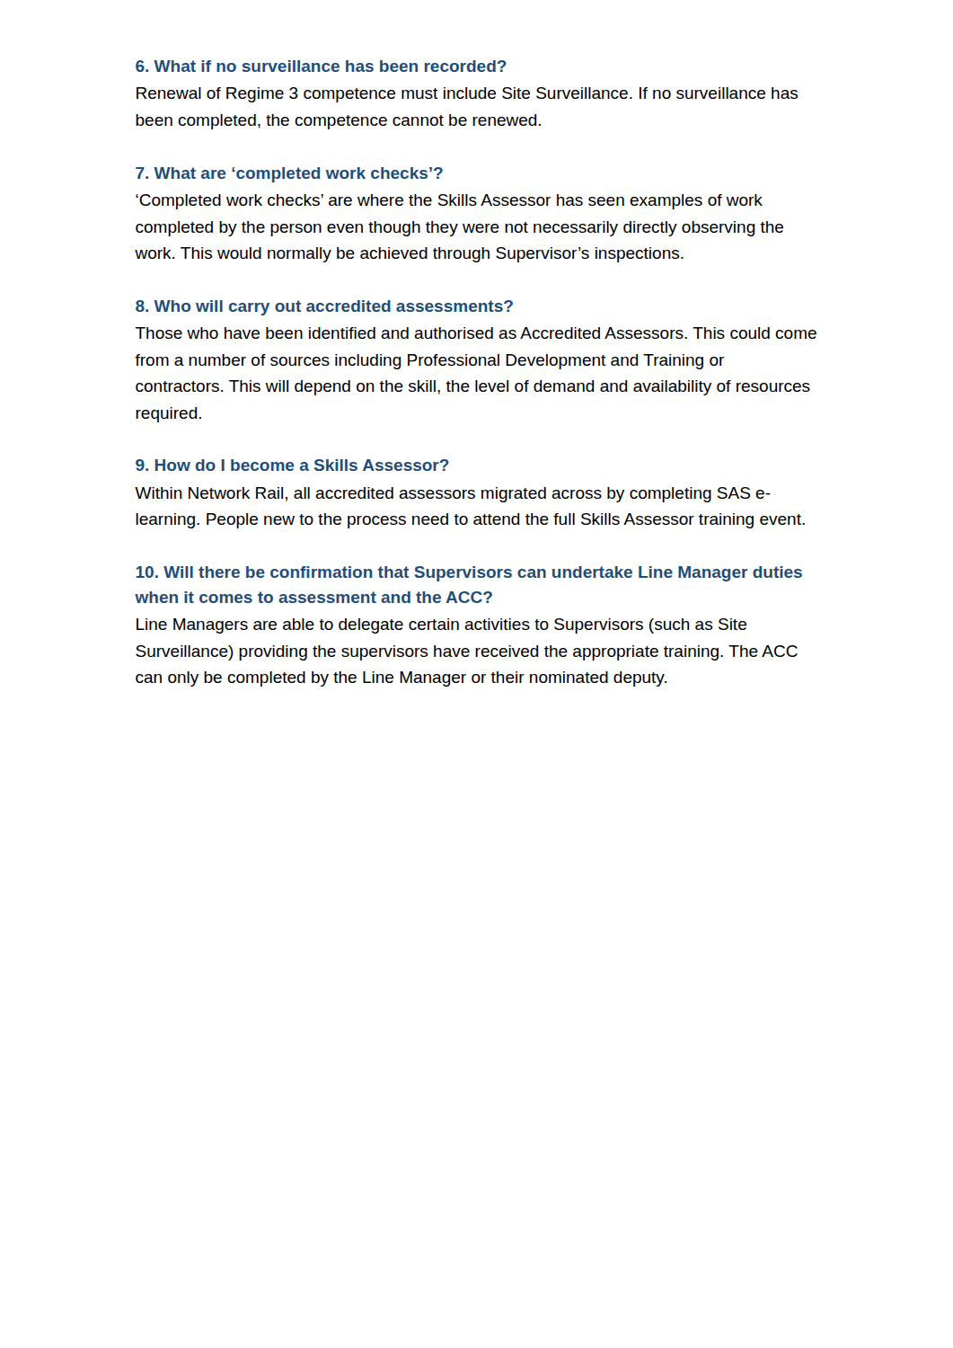6. What if no surveillance has been recorded?
Renewal of Regime 3 competence must include Site Surveillance. If no surveillance has been completed, the competence cannot be renewed.
7. What are ‘completed work checks’?
‘Completed work checks’ are where the Skills Assessor has seen examples of work completed by the person even though they were not necessarily directly observing the work. This would normally be achieved through Supervisor’s inspections.
8. Who will carry out accredited assessments?
Those who have been identified and authorised as Accredited Assessors. This could come from a number of sources including Professional Development and Training or contractors. This will depend on the skill, the level of demand and availability of resources required.
9. How do I become a Skills Assessor?
Within Network Rail, all accredited assessors migrated across by completing SAS e-learning. People new to the process need to attend the full Skills Assessor training event.
10. Will there be confirmation that Supervisors can undertake Line Manager duties when it comes to assessment and the ACC?
Line Managers are able to delegate certain activities to Supervisors (such as Site Surveillance) providing the supervisors have received the appropriate training. The ACC can only be completed by the Line Manager or their nominated deputy.